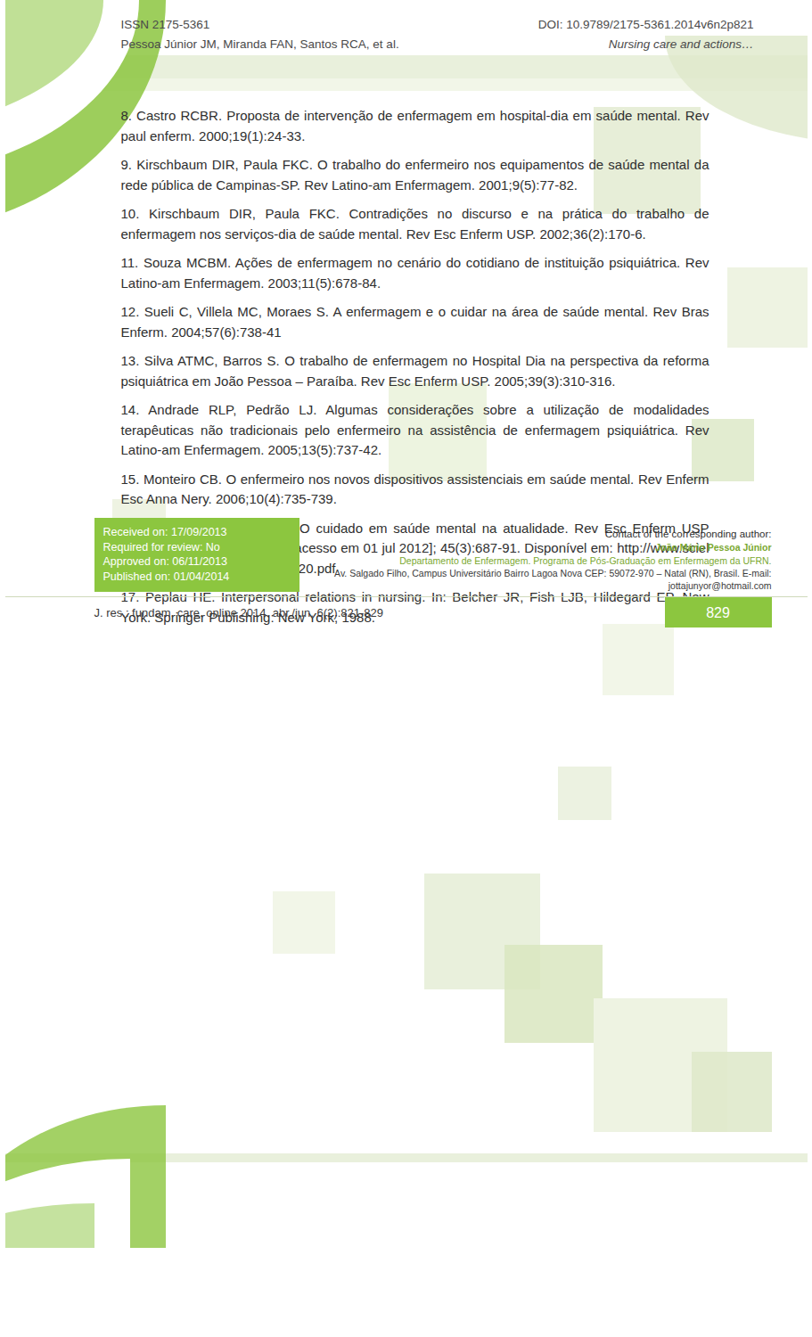ISSN 2175-5361 DOI: 10.9789/2175-5361.2014v6n2p821
Pessoa Júnior JM, Miranda FAN, Santos RCA, et al. Nursing care and actions…
8. Castro RCBR. Proposta de intervenção de enfermagem em hospital-dia em saúde mental. Rev paul enferm. 2000;19(1):24-33.
9. Kirschbaum DIR, Paula FKC. O trabalho do enfermeiro nos equipamentos de saúde mental da rede pública de Campinas-SP. Rev Latino-am Enfermagem. 2001;9(5):77-82.
10. Kirschbaum DIR, Paula FKC. Contradições no discurso e na prática do trabalho de enfermagem nos serviços-dia de saúde mental. Rev Esc Enferm USP. 2002;36(2):170-6.
11. Souza MCBM. Ações de enfermagem no cenário do cotidiano de instituição psiquiátrica. Rev Latino-am Enfermagem. 2003;11(5):678-84.
12. Sueli C, Villela MC, Moraes S. A enfermagem e o cuidar na área de saúde mental. Rev Bras Enferm. 2004;57(6):738-41
13. Silva ATMC, Barros S. O trabalho de enfermagem no Hospital Dia na perspectiva da reforma psiquiátrica em João Pessoa – Paraíba. Rev Esc Enferm USP. 2005;39(3):310-316.
14. Andrade RLP, Pedrão LJ. Algumas considerações sobre a utilização de modalidades terapêuticas não tradicionais pelo enfermeiro na assistência de enfermagem psiquiátrica. Rev Latino-am Enfermagem. 2005;13(5):737-42.
15. Monteiro CB. O enfermeiro nos novos dispositivos assistenciais em saúde mental. Rev Enferm Esc Anna Nery. 2006;10(4):735-739.
16. Cardoso L, Galera SAF. O cuidado em saúde mental na atualidade. Rev Esc Enferm USP [periódico na Internet]. 2011 [acesso em 01 jul 2012]; 45(3):687-91. Disponível em: http://www.scielo.br/pdf/reeusp/v45n3/v45n3a20.pdf
17. Peplau HE. Interpersonal relations in nursing. In: Belcher JR, Fish LJB, Hildegard EP. New York. Springer Publishing: New York; 1988.
Received on: 17/09/2013
Required for review: No
Approved on: 06/11/2013
Published on: 01/04/2014
Contact of the corresponding author:
João Mário Pessoa Júnior
Departamento de Enfermagem. Programa de Pós-Graduação em Enfermagem da UFRN.
Av. Salgado Filho, Campus Universitário Bairro Lagoa Nova CEP: 59072-970 – Natal (RN), Brasil. E-mail: jottajunyor@hotmail.com
J. res.: fundam. care. online 2014. abr./jun. 6(2):821-829
829